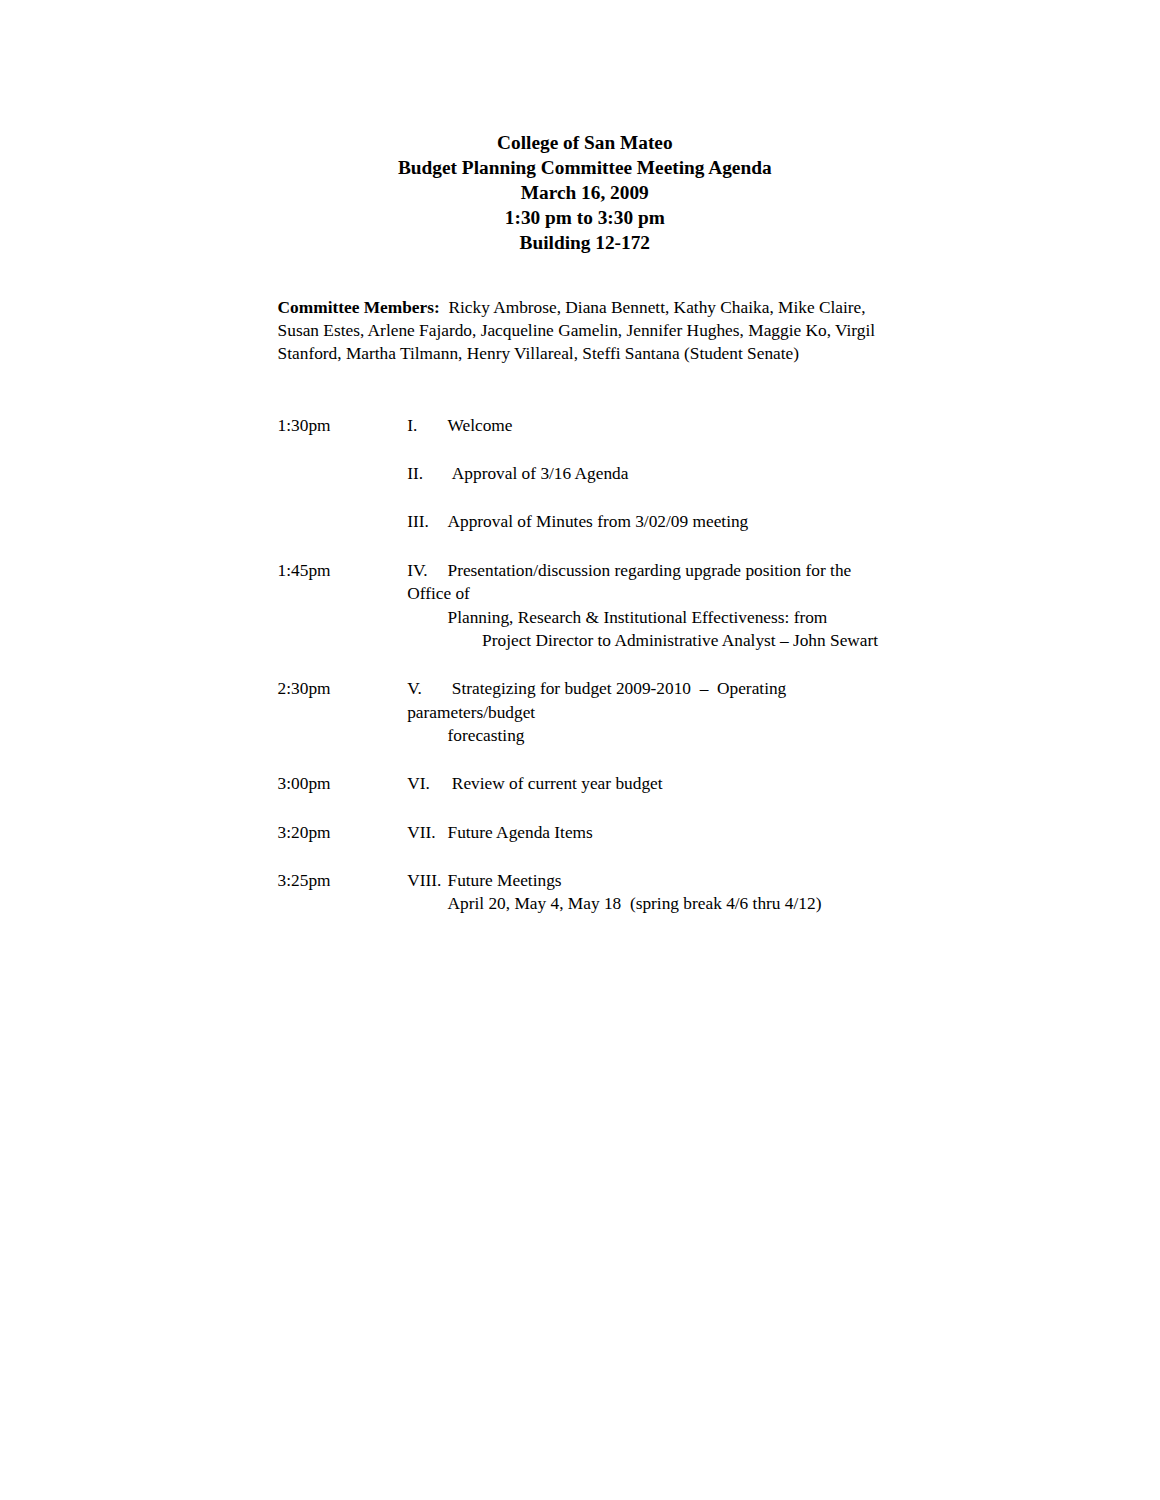College of San Mateo Budget Planning Committee Meeting Agenda March 16, 2009 1:30 pm to 3:30 pm Building 12-172
Committee Members: Ricky Ambrose, Diana Bennett, Kathy Chaika, Mike Claire, Susan Estes, Arlene Fajardo, Jacqueline Gamelin, Jennifer Hughes, Maggie Ko, Virgil Stanford, Martha Tilmann, Henry Villareal, Steffi Santana (Student Senate)
| 1:30pm | I. Welcome |
| | II. Approval of 3/16 Agenda |
| | III. Approval of Minutes from 3/02/09 meeting |
| 1:45pm | IV. Presentation/discussion regarding upgrade position for the Office of Planning, Research & Institutional Effectiveness: from Project Director to Administrative Analyst – John Sewart |
| 2:30pm | V. Strategizing for budget 2009-2010 – Operating parameters/budget forecasting |
| 3:00pm | VI. Review of current year budget |
| 3:20pm | VII. Future Agenda Items |
| 3:25pm | VIII. Future Meetings April 20, May 4, May 18 (spring break 4/6 thru 4/12) |